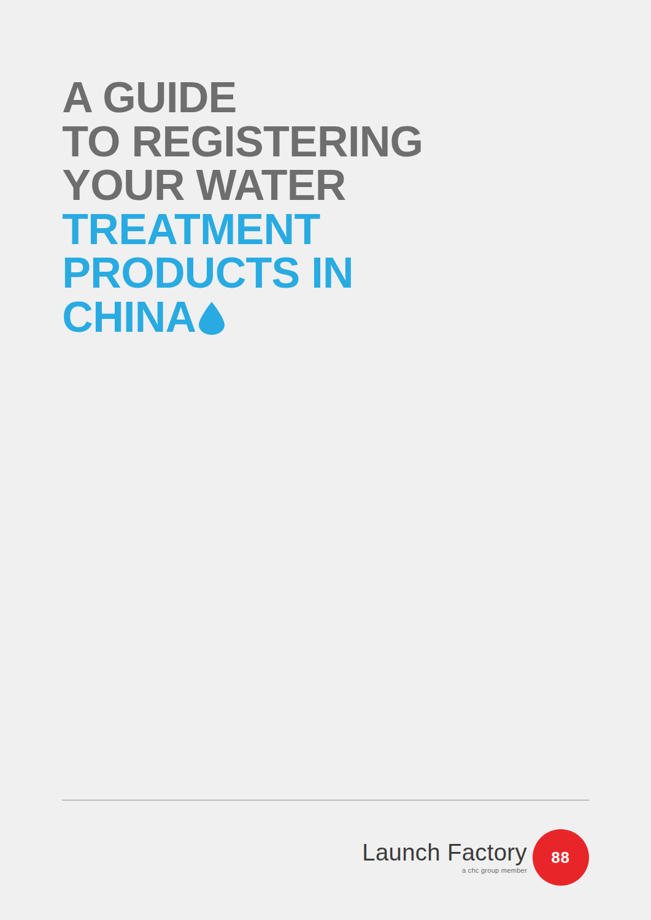A Guide
to Registering
Your Water
Treatment
Products in
China
Launch Factory a chc group member
88